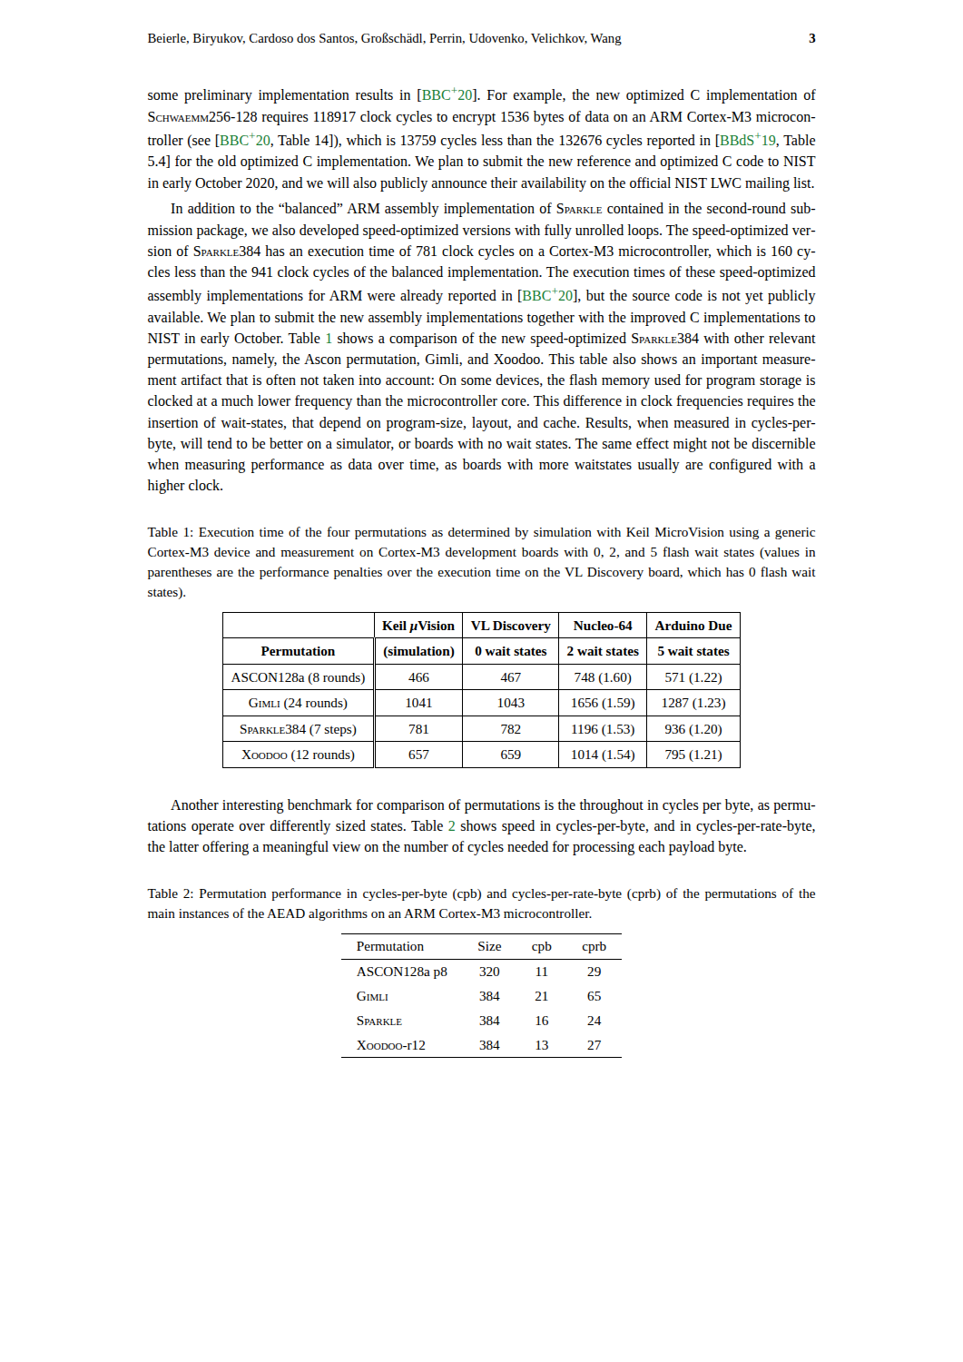Beierle, Biryukov, Cardoso dos Santos, Großschädl, Perrin, Udovenko, Velichkov, Wang 3
some preliminary implementation results in [BBC+20]. For example, the new optimized C implementation of Schwaemm256-128 requires 118917 clock cycles to encrypt 1536 bytes of data on an ARM Cortex-M3 microcontroller (see [BBC+20, Table 14]), which is 13759 cycles less than the 132676 cycles reported in [BBdS+19, Table 5.4] for the old optimized C implementation. We plan to submit the new reference and optimized C code to NIST in early October 2020, and we will also publicly announce their availability on the official NIST LWC mailing list.
In addition to the “balanced” ARM assembly implementation of Sparkle contained in the second-round submission package, we also developed speed-optimized versions with fully unrolled loops. The speed-optimized version of Sparkle384 has an execution time of 781 clock cycles on a Cortex-M3 microcontroller, which is 160 cycles less than the 941 clock cycles of the balanced implementation. The execution times of these speed-optimized assembly implementations for ARM were already reported in [BBC+20], but the source code is not yet publicly available. We plan to submit the new assembly implementations together with the improved C implementations to NIST in early October. Table 1 shows a comparison of the new speed-optimized Sparkle384 with other relevant permutations, namely, the Ascon permutation, Gimli, and Xoodoo. This table also shows an important measurement artifact that is often not taken into account: On some devices, the flash memory used for program storage is clocked at a much lower frequency than the microcontroller core. This difference in clock frequencies requires the insertion of wait-states, that depend on program-size, layout, and cache. Results, when measured in cycles-per-byte, will tend to be better on a simulator, or boards with no wait states. The same effect might not be discernible when measuring performance as data over time, as boards with more waitstates usually are configured with a higher clock.
Table 1: Execution time of the four permutations as determined by simulation with Keil MicroVision using a generic Cortex-M3 device and measurement on Cortex-M3 development boards with 0, 2, and 5 flash wait states (values in parentheses are the performance penalties over the execution time on the VL Discovery board, which has 0 flash wait states).
| | Keil μ Vision | VL Discovery | Nucleo-64 | Arduino Due |
| --- | --- | --- | --- | --- |
| Permutation | (simulation) | 0 wait states | 2 wait states | 5 wait states |
| ASCON128a (8 rounds) | 466 | 467 | 748 (1.60) | 571 (1.22) |
| Gimli (24 rounds) | 1041 | 1043 | 1656 (1.59) | 1287 (1.23) |
| Sparkle 384 (7 steps) | 781 | 782 | 1196 (1.53) | 936 (1.20) |
| Xoodoo (12 rounds) | 657 | 659 | 1014 (1.54) | 795 (1.21) |
Another interesting benchmark for comparison of permutations is the throughout in cycles per byte, as permutations operate over differently sized states. Table 2 shows speed in cycles-per-byte, and in cycles-per-rate-byte, the latter offering a meaningful view on the number of cycles needed for processing each payload byte.
Table 2: Permutation performance in cycles-per-byte (cpb) and cycles-per-rate-byte (cprb) of the permutations of the main instances of the AEAD algorithms on an ARM Cortex-M3 microcontroller.
| Permutation | Size | cpb | cprb |
| --- | --- | --- | --- |
| ASCON128a p8 | 320 | 11 | 29 |
| Gimli | 384 | 21 | 65 |
| Sparkle | 384 | 16 | 24 |
| Xoodoo -r12 | 384 | 13 | 27 |